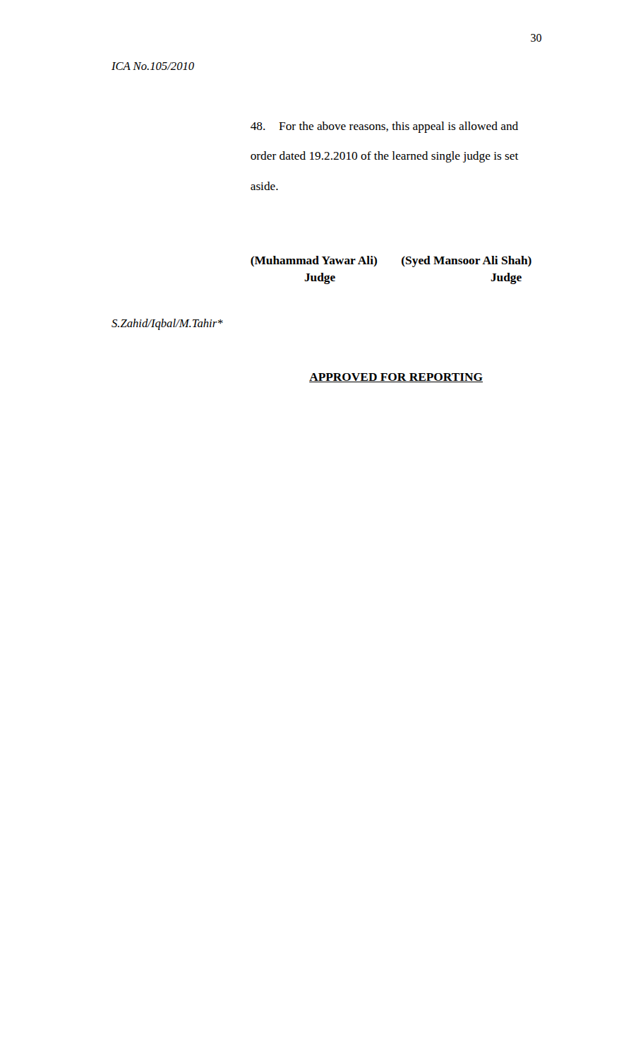30
ICA No.105/2010
48. For the above reasons, this appeal is allowed and order dated 19.2.2010 of the learned single judge is set aside.
(Muhammad Yawar Ali)
(Syed Mansoor Ali Shah)
Judge
Judge
S.Zahid/Iqbal/M.Tahir*
APPROVED FOR REPORTING